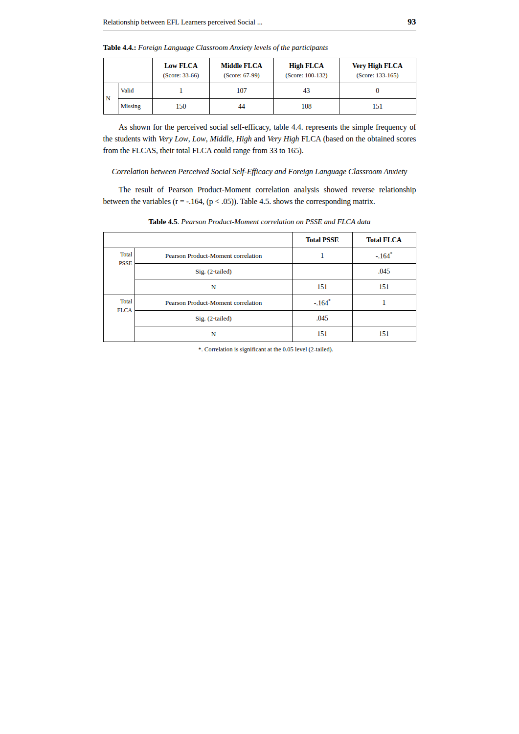Relationship between EFL Learners perceived Social ... 93
Table 4.4.: Foreign Language Classroom Anxiety levels of the participants
| | Low FLCA (Score: 33-66) | Middle FLCA (Score: 67-99) | High FLCA (Score: 100-132) | Very High FLCA (Score: 133-165) |
| --- | --- | --- | --- | --- |
| N | Valid | 1 | 107 | 43 | 0 |
| Missing | 150 | 44 | 108 | 151 |
As shown for the perceived social self-efficacy, table 4.4. represents the simple frequency of the students with Very Low, Low, Middle, High and Very High FLCA (based on the obtained scores from the FLCAS, their total FLCA could range from 33 to 165).
Correlation between Perceived Social Self-Efficacy and Foreign Language Classroom Anxiety
The result of Pearson Product-Moment correlation analysis showed reverse relationship between the variables (r = -.164, (p < .05)). Table 4.5. shows the corresponding matrix.
Table 4.5. Pearson Product-Moment correlation on PSSE and FLCA data
| | Total PSSE | Total FLCA |
| --- | --- | --- |
| Total PSSE | Pearson Product-Moment correlation | 1 | -.164 * |
| Sig. (2-tailed) | | .045 |
| N | 151 | 151 |
| Total FLCA | Pearson Product-Moment correlation | -.164 * | 1 |
| Sig. (2-tailed) | .045 | |
| N | 151 | 151 |
*. Correlation is significant at the 0.05 level (2-tailed).